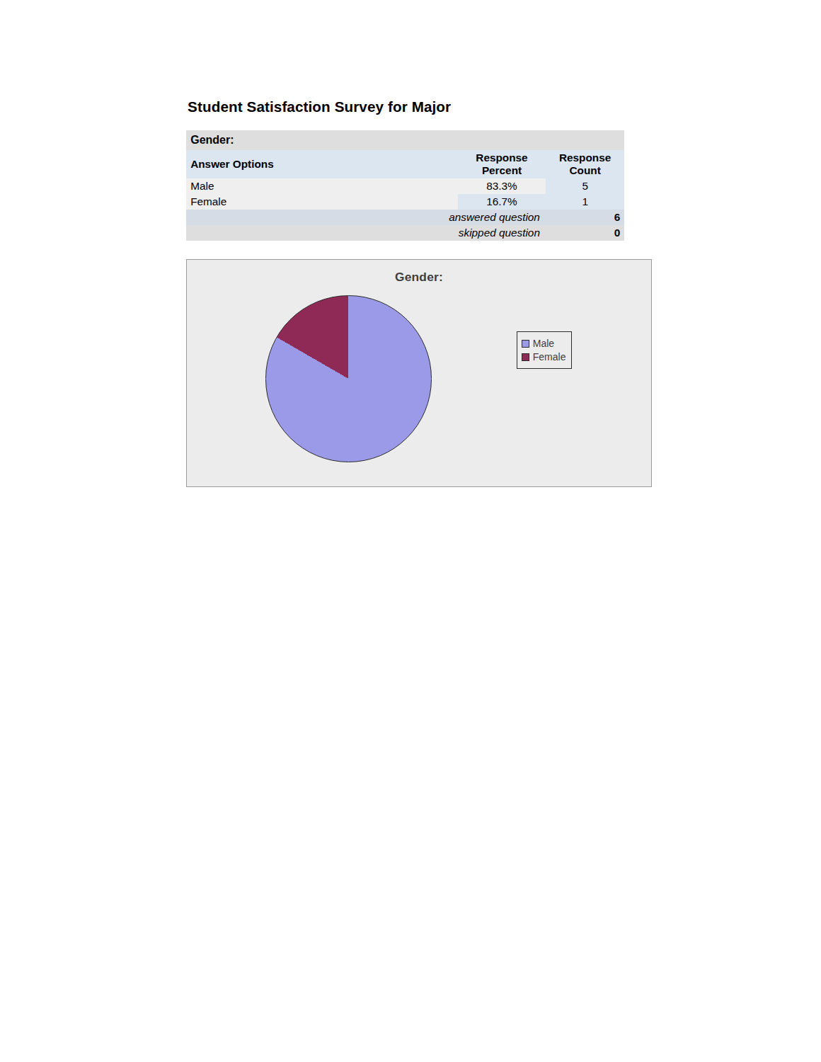Student Satisfaction Survey for Major
| Gender: |
| Answer Options | Response Percent | Response Count |
| Male | 83.3% | 5 |
| Female | 16.7% | 1 |
| answered question | 6 |
| skipped question | 0 |
Gender:
Male
Female